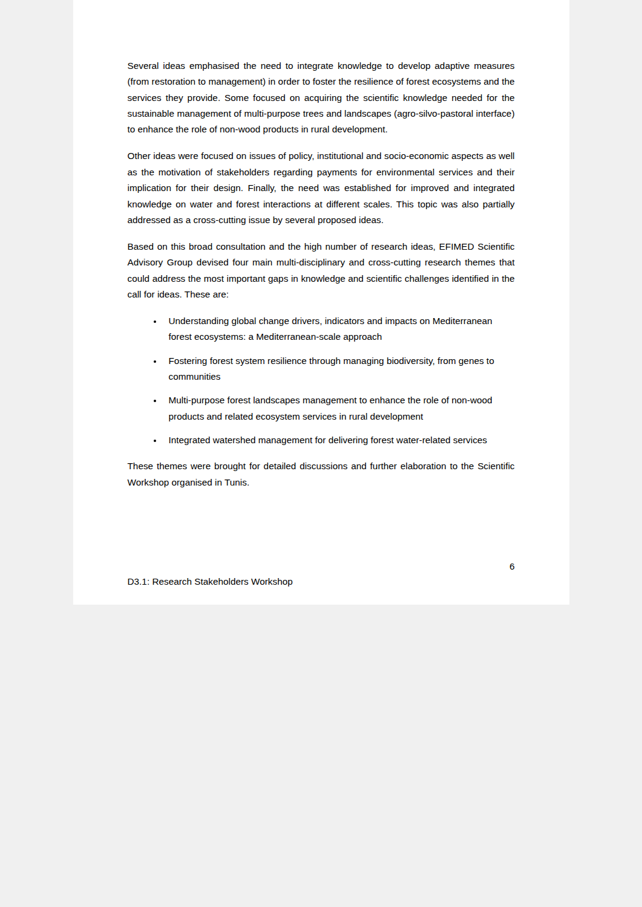Several ideas emphasised the need to integrate knowledge to develop adaptive measures (from restoration to management) in order to foster the resilience of forest ecosystems and the services they provide. Some focused on acquiring the scientific knowledge needed for the sustainable management of multi-purpose trees and landscapes (agro-silvo-pastoral interface) to enhance the role of non-wood products in rural development.
Other ideas were focused on issues of policy, institutional and socio-economic aspects as well as the motivation of stakeholders regarding payments for environmental services and their implication for their design. Finally, the need was established for improved and integrated knowledge on water and forest interactions at different scales. This topic was also partially addressed as a cross-cutting issue by several proposed ideas.
Based on this broad consultation and the high number of research ideas, EFIMED Scientific Advisory Group devised four main multi-disciplinary and cross-cutting research themes that could address the most important gaps in knowledge and scientific challenges identified in the call for ideas. These are:
Understanding global change drivers, indicators and impacts on Mediterranean forest ecosystems: a Mediterranean-scale approach
Fostering forest system resilience through managing biodiversity, from genes to communities
Multi-purpose forest landscapes management to enhance the role of non-wood products and related ecosystem services in rural development
Integrated watershed management for delivering forest water-related services
These themes were brought for detailed discussions and further elaboration to the Scientific Workshop organised in Tunis.
6
D3.1: Research Stakeholders Workshop